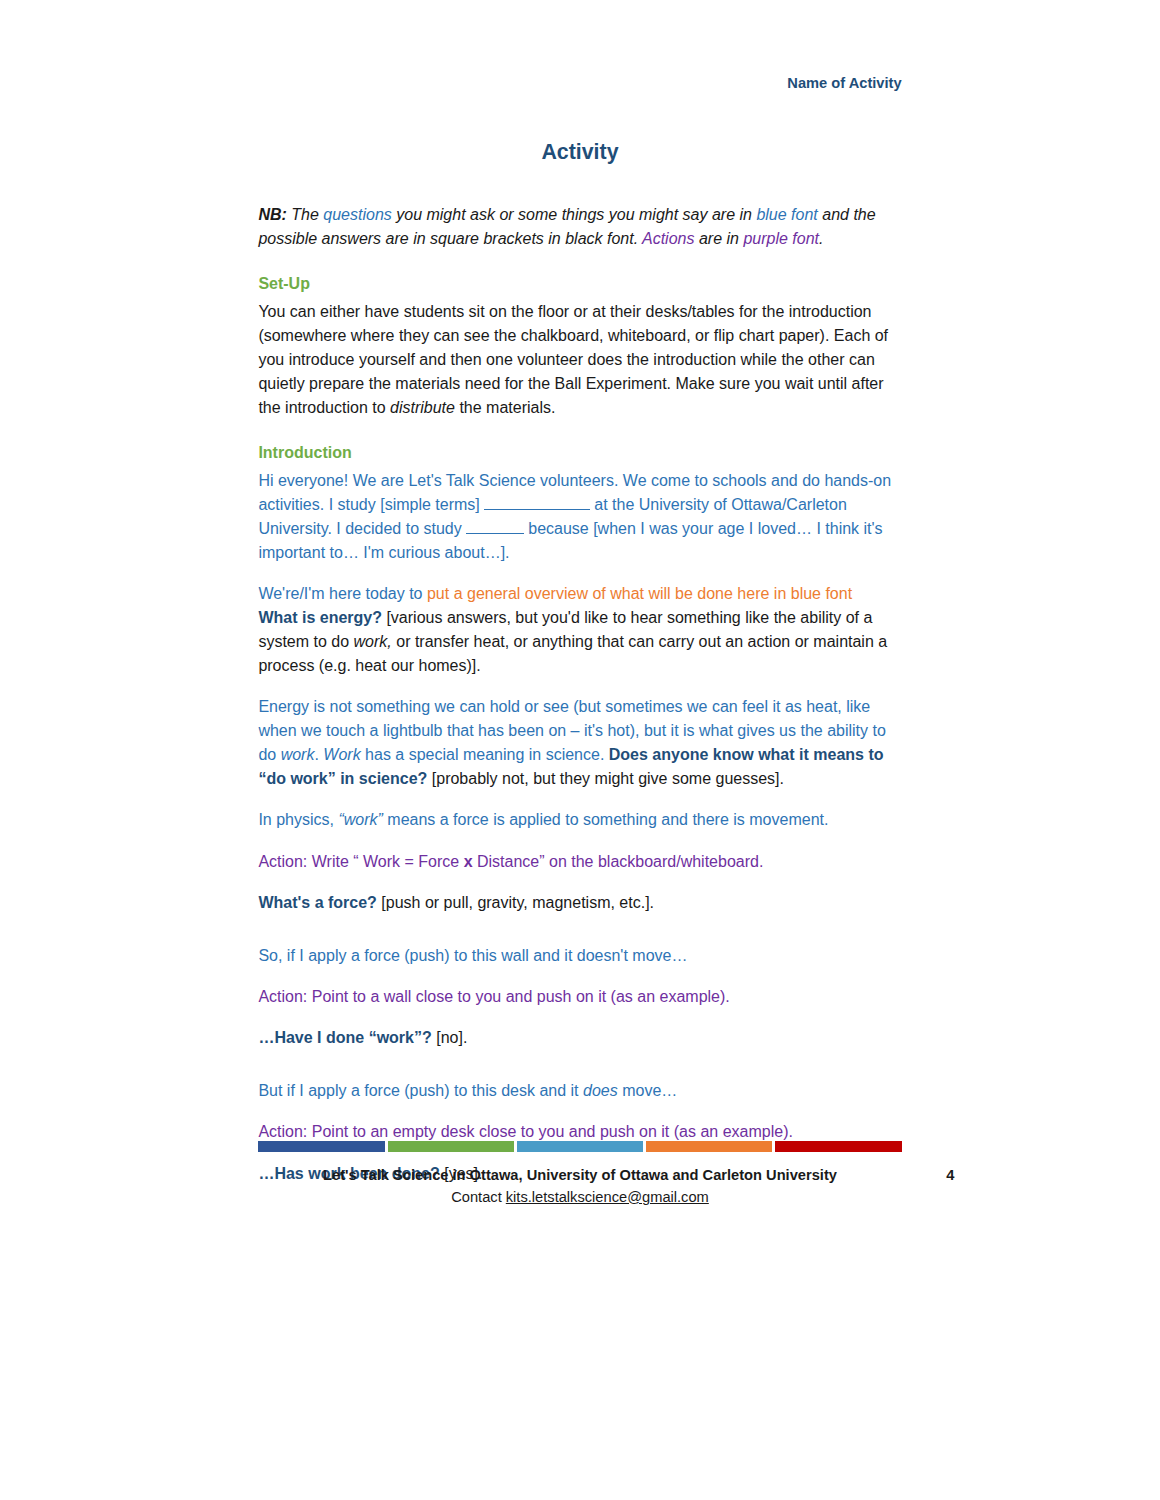Name of Activity
Activity
NB: The questions you might ask or some things you might say are in blue font and the possible answers are in square brackets in black font. Actions are in purple font.
Set-Up
You can either have students sit on the floor or at their desks/tables for the introduction (somewhere where they can see the chalkboard, whiteboard, or flip chart paper). Each of you introduce yourself and then one volunteer does the introduction while the other can quietly prepare the materials need for the Ball Experiment. Make sure you wait until after the introduction to distribute the materials.
Introduction
Hi everyone! We are Let's Talk Science volunteers. We come to schools and do hands-on activities. I study [simple terms] at the University of Ottawa/Carleton University. I decided to study because [when I was your age I loved… I think it's important to… I'm curious about…].
We're/I'm here today to put a general overview of what will be done here in blue font
What is energy? [various answers, but you'd like to hear something like the ability of a system to do work, or transfer heat, or anything that can carry out an action or maintain a process (e.g. heat our homes)].
Energy is not something we can hold or see (but sometimes we can feel it as heat, like when we touch a lightbulb that has been on – it's hot), but it is what gives us the ability to do work. Work has a special meaning in science. Does anyone know what it means to “do work” in science? [probably not, but they might give some guesses].
In physics, “work” means a force is applied to something and there is movement.
Action: Write “ Work = Force x Distance” on the blackboard/whiteboard.
What's a force? [push or pull, gravity, magnetism, etc.].
So, if I apply a force (push) to this wall and it doesn't move…
Action: Point to a wall close to you and push on it (as an example).
…Have I done “work”? [no].
But if I apply a force (push) to this desk and it does move…
Action: Point to an empty desk close to you and push on it (as an example).
…Has work been done? [yes].
Let's Talk Science in Ottawa, University of Ottawa and Carleton University
Contact kits.letstalkscience@gmail.com 4